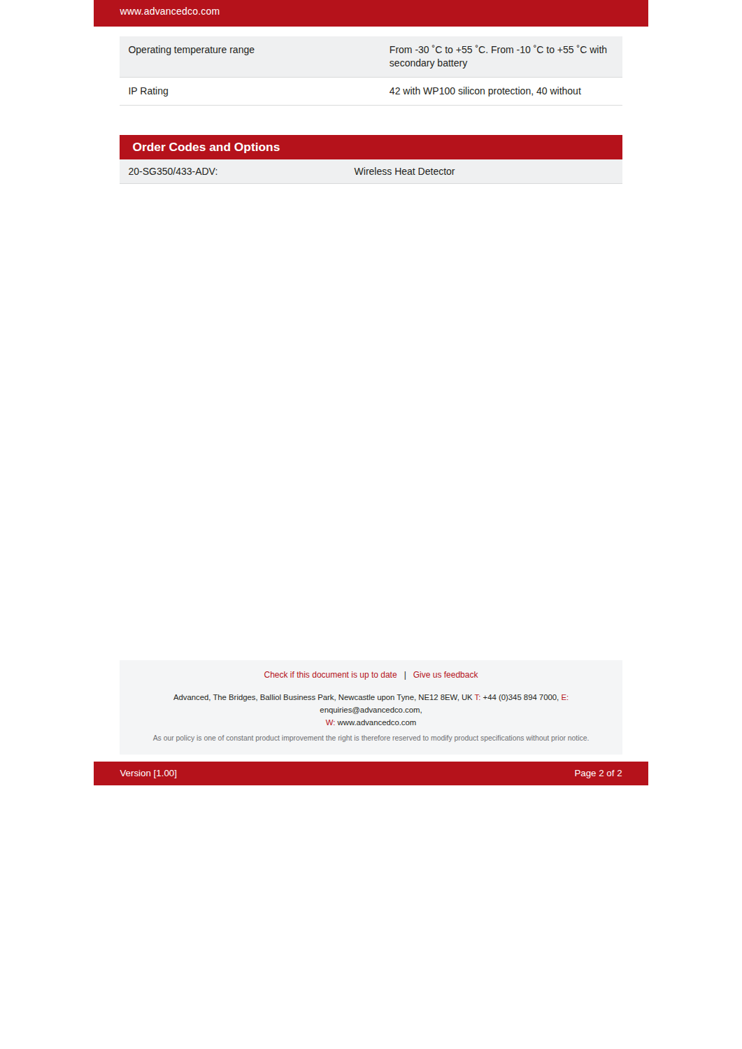www.advancedco.com
| Operating temperature range | From -30 ˚C to +55 ˚C. From -10 ˚C to +55 ˚C with secondary battery |
| IP Rating | 42 with WP100 silicon protection, 40 without |
Order Codes and Options
| 20-SG350/433-ADV: | Wireless Heat Detector |
Check if this document is up to date|Give us feedback
Advanced, The Bridges, Balliol Business Park, Newcastle upon Tyne, NE12 8EW, UK T: +44 (0)345 894 7000, E: enquiries@advancedco.com,
W: www.advancedco.com
As our policy is one of constant product improvement the right is therefore reserved to modify product specifications without prior notice.
Version [1.00]
Page 2 of 2